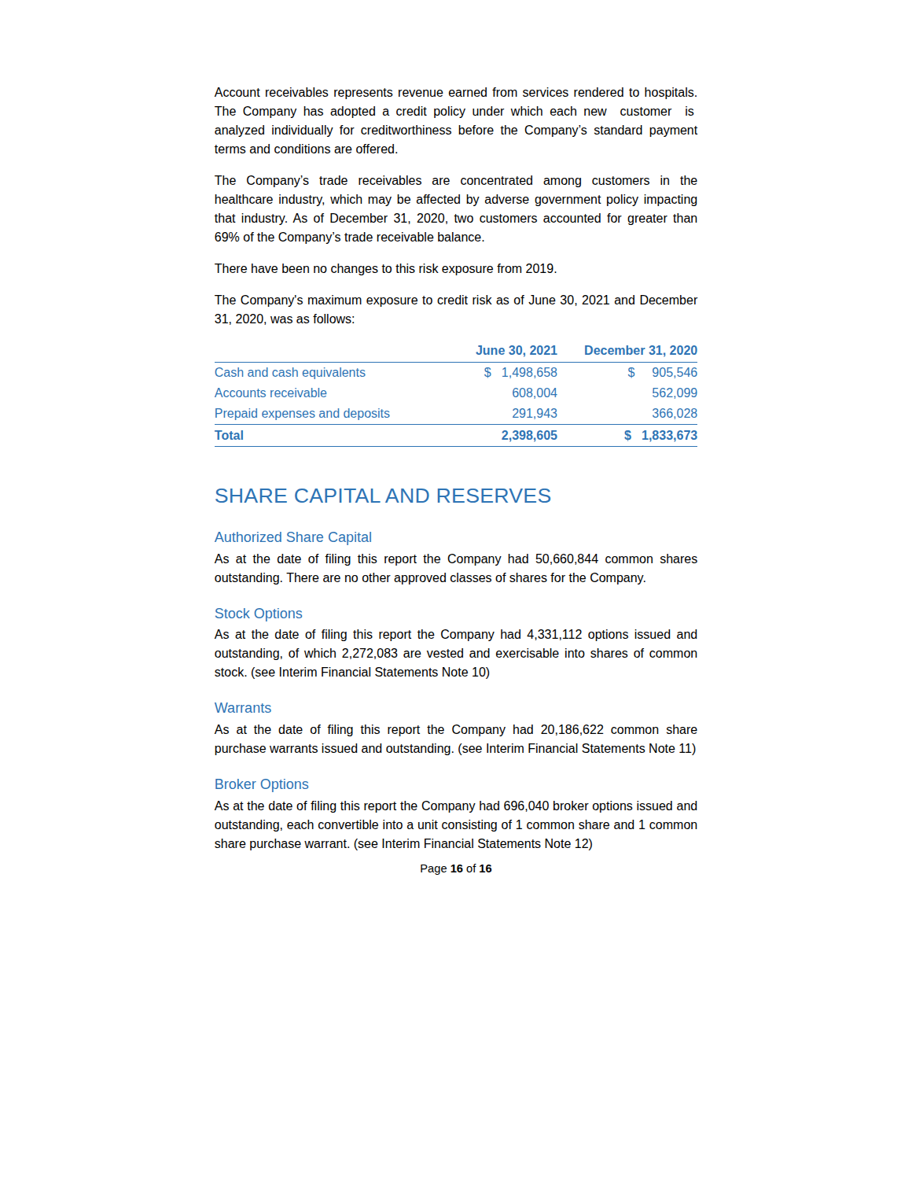Account receivables represents revenue earned from services rendered to hospitals. The Company has adopted a credit policy under which each new customer is analyzed individually for creditworthiness before the Company’s standard payment terms and conditions are offered.
The Company’s trade receivables are concentrated among customers in the healthcare industry, which may be affected by adverse government policy impacting that industry. As of December 31, 2020, two customers accounted for greater than 69% of the Company’s trade receivable balance.
There have been no changes to this risk exposure from 2019.
The Company's maximum exposure to credit risk as of June 30, 2021 and December 31, 2020, was as follows:
| | June 30, 2021 | December 31, 2020 |
| --- | --- | --- |
| Cash and cash equivalents | $ 1,498,658 | $ 905,546 |
| Accounts receivable | 608,004 | 562,099 |
| Prepaid expenses and deposits | 291,943 | 366,028 |
| Total | 2,398,605 | $ 1,833,673 |
SHARE CAPITAL AND RESERVES
Authorized Share Capital
As at the date of filing this report the Company had 50,660,844 common shares outstanding. There are no other approved classes of shares for the Company.
Stock Options
As at the date of filing this report the Company had 4,331,112 options issued and outstanding, of which 2,272,083 are vested and exercisable into shares of common stock. (see Interim Financial Statements Note 10)
Warrants
As at the date of filing this report the Company had 20,186,622 common share purchase warrants issued and outstanding. (see Interim Financial Statements Note 11)
Broker Options
As at the date of filing this report the Company had 696,040 broker options issued and outstanding, each convertible into a unit consisting of 1 common share and 1 common share purchase warrant. (see Interim Financial Statements Note 12)
Page 16 of 16